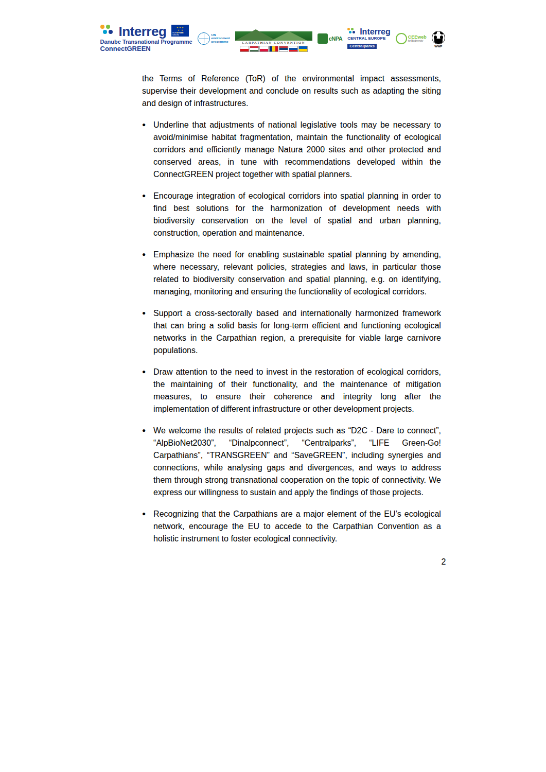Interreg ★ ★ ★
★ ★
★ ★ ★ EUROPEAN UNION
Danube Transnational Programme
ConnectGREEN
UN
environment
programme
CARPATHIAN CONVENTION
cNPA
Interreg
CENTRAL EUROPE
Centralparks
CEEweb
for Biodiversity
WWF
the Terms of Reference (ToR) of the environmental impact assessments, supervise their development and conclude on results such as adapting the siting and design of infrastructures.
Underline that adjustments of national legislative tools may be necessary to avoid/minimise habitat fragmentation, maintain the functionality of ecological corridors and efficiently manage Natura 2000 sites and other protected and conserved areas, in tune with recommendations developed within the ConnectGREEN project together with spatial planners.
Encourage integration of ecological corridors into spatial planning in order to find best solutions for the harmonization of development needs with biodiversity conservation on the level of spatial and urban planning, construction, operation and maintenance.
Emphasize the need for enabling sustainable spatial planning by amending, where necessary, relevant policies, strategies and laws, in particular those related to biodiversity conservation and spatial planning, e.g. on identifying, managing, monitoring and ensuring the functionality of ecological corridors.
Support a cross-sectorally based and internationally harmonized framework that can bring a solid basis for long-term efficient and functioning ecological networks in the Carpathian region, a prerequisite for viable large carnivore populations.
Draw attention to the need to invest in the restoration of ecological corridors, the maintaining of their functionality, and the maintenance of mitigation measures, to ensure their coherence and integrity long after the implementation of different infrastructure or other development projects.
We welcome the results of related projects such as “D2C - Dare to connect”, “AlpBioNet2030”, “Dinalpconnect”, “Centralparks”, “LIFE Green-Go! Carpathians”, “TRANSGREEN” and “SaveGREEN”, including synergies and connections, while analysing gaps and divergences, and ways to address them through strong transnational cooperation on the topic of connectivity. We express our willingness to sustain and apply the findings of those projects.
Recognizing that the Carpathians are a major element of the EU’s ecological network, encourage the EU to accede to the Carpathian Convention as a holistic instrument to foster ecological connectivity.
2